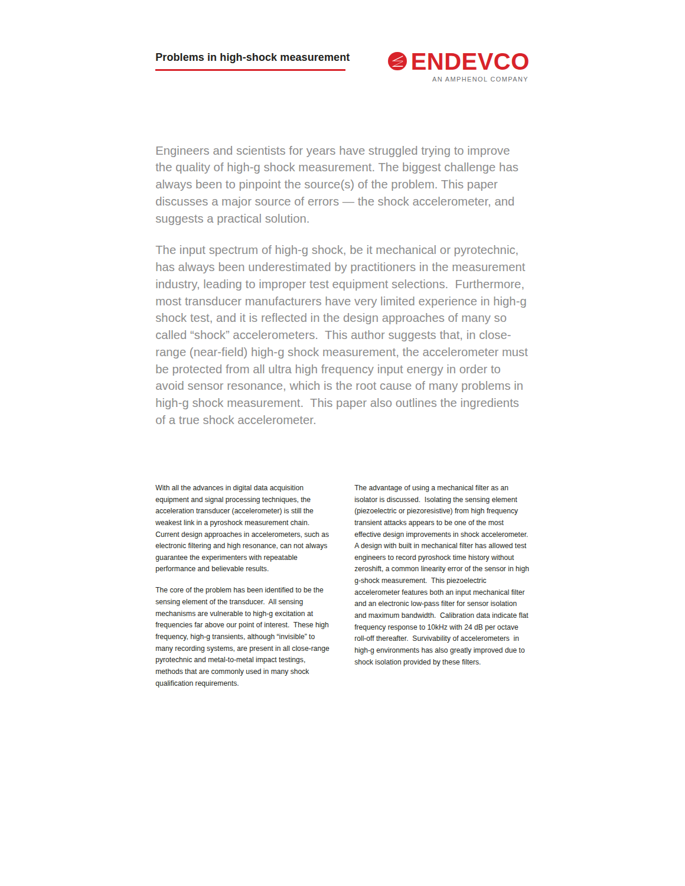Problems in high-shock measurement
ENDEVCO
AN AMPHENOL COMPANY
Engineers and scientists for years have struggled trying to improve the quality of high-g shock measurement. The biggest challenge has always been to pinpoint the source(s) of the problem. This paper discusses a major source of errors — the shock accelerometer, and suggests a practical solution.
The input spectrum of high-g shock, be it mechanical or pyrotechnic, has always been underestimated by practitioners in the measurement industry, leading to improper test equipment selections. Furthermore, most transducer manufacturers have very limited experience in high-g shock test, and it is reflected in the design approaches of many so called “shock” accelerometers. This author suggests that, in close-range (near-field) high-g shock measurement, the accelerometer must be protected from all ultra high frequency input energy in order to avoid sensor resonance, which is the root cause of many problems in high-g shock measurement. This paper also outlines the ingredients of a true shock accelerometer.
With all the advances in digital data acquisition equipment and signal processing techniques, the acceleration transducer (accelerometer) is still the weakest link in a pyroshock measurement chain. Current design approaches in accelerometers, such as electronic filtering and high resonance, can not always guarantee the experimenters with repeatable performance and believable results.
The core of the problem has been identified to be the sensing element of the transducer. All sensing mechanisms are vulnerable to high-g excitation at frequencies far above our point of interest. These high frequency, high-g transients, although “invisible” to many recording systems, are present in all close-range pyrotechnic and metal-to-metal impact testings, methods that are commonly used in many shock qualification requirements.
The advantage of using a mechanical filter as an isolator is discussed. Isolating the sensing element (piezoelectric or piezoresistive) from high frequency transient attacks appears to be one of the most effective design improvements in shock accelerometer. A design with built in mechanical filter has allowed test engineers to record pyroshock time history without zeroshift, a common linearity error of the sensor in high g-shock measurement. This piezoelectric accelerometer features both an input mechanical filter and an electronic low-pass filter for sensor isolation and maximum bandwidth. Calibration data indicate flat frequency response to 10kHz with 24 dB per octave roll-off thereafter. Survivability of accelerometers in high-g environments has also greatly improved due to shock isolation provided by these filters.